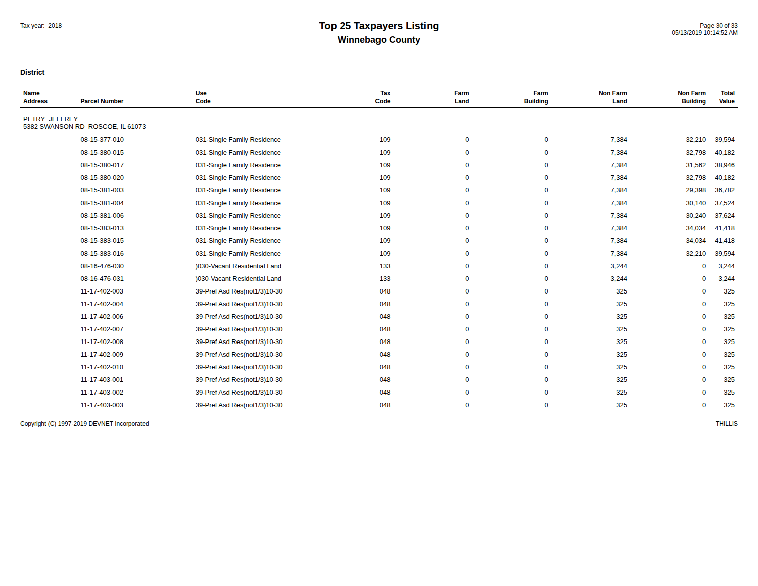Tax year: 2018
Top 25 Taxpayers Listing
Winnebago County
Page 30 of 33
05/13/2019 10:14:52 AM
District
| Name Address | Parcel Number | Use Code | Tax Code | Farm Land | Farm Building | Non Farm Land | Non Farm Building | Total Value |
| --- | --- | --- | --- | --- | --- | --- | --- | --- |
| PETRY JEFFREY |
| 5382 SWANSON RD ROSCOE, IL 61073 |
| | 08-15-377-010 | 031-Single Family Residence | 109 | 0 | 0 | 7,384 | 32,210 | 39,594 |
| | 08-15-380-015 | 031-Single Family Residence | 109 | 0 | 0 | 7,384 | 32,798 | 40,182 |
| | 08-15-380-017 | 031-Single Family Residence | 109 | 0 | 0 | 7,384 | 31,562 | 38,946 |
| | 08-15-380-020 | 031-Single Family Residence | 109 | 0 | 0 | 7,384 | 32,798 | 40,182 |
| | 08-15-381-003 | 031-Single Family Residence | 109 | 0 | 0 | 7,384 | 29,398 | 36,782 |
| | 08-15-381-004 | 031-Single Family Residence | 109 | 0 | 0 | 7,384 | 30,140 | 37,524 |
| | 08-15-381-006 | 031-Single Family Residence | 109 | 0 | 0 | 7,384 | 30,240 | 37,624 |
| | 08-15-383-013 | 031-Single Family Residence | 109 | 0 | 0 | 7,384 | 34,034 | 41,418 |
| | 08-15-383-015 | 031-Single Family Residence | 109 | 0 | 0 | 7,384 | 34,034 | 41,418 |
| | 08-15-383-016 | 031-Single Family Residence | 109 | 0 | 0 | 7,384 | 32,210 | 39,594 |
| | 08-16-476-030 | )030-Vacant Residential Land | 133 | 0 | 0 | 3,244 | 0 | 3,244 |
| | 08-16-476-031 | )030-Vacant Residential Land | 133 | 0 | 0 | 3,244 | 0 | 3,244 |
| | 11-17-402-003 | 39-Pref Asd Res(not1/3)10-30 | 048 | 0 | 0 | 325 | 0 | 325 |
| | 11-17-402-004 | 39-Pref Asd Res(not1/3)10-30 | 048 | 0 | 0 | 325 | 0 | 325 |
| | 11-17-402-006 | 39-Pref Asd Res(not1/3)10-30 | 048 | 0 | 0 | 325 | 0 | 325 |
| | 11-17-402-007 | 39-Pref Asd Res(not1/3)10-30 | 048 | 0 | 0 | 325 | 0 | 325 |
| | 11-17-402-008 | 39-Pref Asd Res(not1/3)10-30 | 048 | 0 | 0 | 325 | 0 | 325 |
| | 11-17-402-009 | 39-Pref Asd Res(not1/3)10-30 | 048 | 0 | 0 | 325 | 0 | 325 |
| | 11-17-402-010 | 39-Pref Asd Res(not1/3)10-30 | 048 | 0 | 0 | 325 | 0 | 325 |
| | 11-17-403-001 | 39-Pref Asd Res(not1/3)10-30 | 048 | 0 | 0 | 325 | 0 | 325 |
| | 11-17-403-002 | 39-Pref Asd Res(not1/3)10-30 | 048 | 0 | 0 | 325 | 0 | 325 |
| | 11-17-403-003 | 39-Pref Asd Res(not1/3)10-30 | 048 | 0 | 0 | 325 | 0 | 325 |
Copyright (C) 1997-2019 DEVNET Incorporated
THILLIS